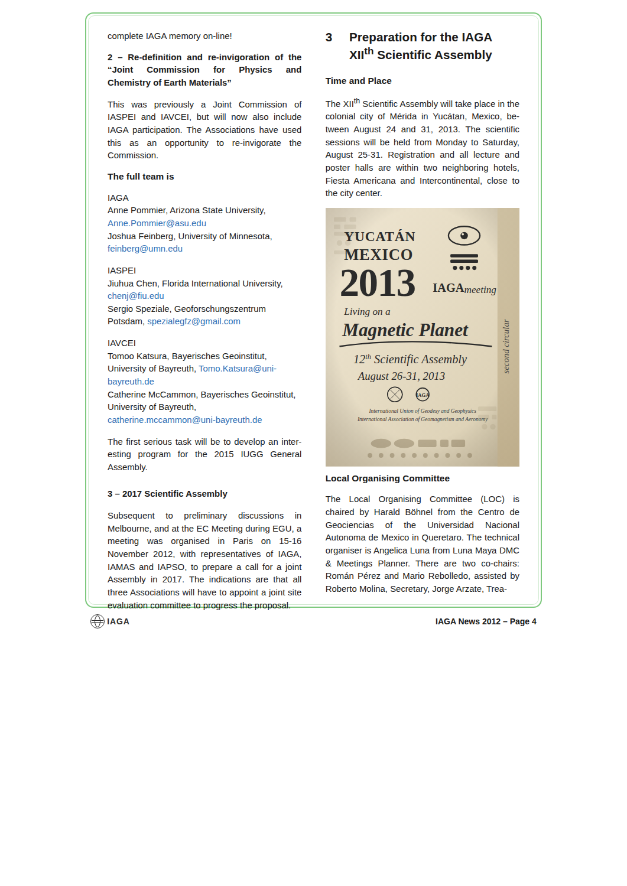complete IAGA memory on-line!
2 – Re-definition and re-invigoration of the “Joint Commission for Physics and Chemistry of Earth Materials”
This was previously a Joint Commission of IASPEI and IAVCEI, but will now also include IAGA participation. The Associations have used this as an opportunity to re-invigorate the Commission.
The full team is
IAGA Anne Pommier, Arizona State University, Anne.Pommier@asu.edu
Joshua Feinberg, University of Minnesota, feinberg@umn.edu
IASPEI Jiuhua Chen, Florida International University, chenj@fiu.edu
Sergio Speziale, Geoforschungszentrum Potsdam, spezialegfz@gmail.com
IAVCEI Tomoo Katsura, Bayerisches Geoinstitut, University of Bayreuth, Tomo.Katsura@uni-bayreuth.de
Catherine McCammon, Bayerisches Geoinstitut, University of Bayreuth, catherine.mccammon@uni-bayreuth.de
The first serious task will be to develop an interesting program for the 2015 IUGG General Assembly.
3 – 2017 Scientific Assembly
Subsequent to preliminary discussions in Melbourne, and at the EC Meeting during EGU, a meeting was organised in Paris on 15-16 November 2012, with representatives of IAGA, IAMAS and IAPSO, to prepare a call for a joint Assembly in 2017. The indications are that all three Associations will have to appoint a joint site evaluation committee to progress the proposal.
3 Preparation for the IAGA XIIth Scientific Assembly
Time and Place
The XIIth Scientific Assembly will take place in the colonial city of Mérida in Yucátan, Mexico, between August 24 and 31, 2013. The scientific sessions will be held from Monday to Saturday, August 25-31. Registration and all lecture and poster halls are within two neighboring hotels, Fiesta Americana and Intercontinental, close to the city center.
second circular YUCATÁN MEXICO 2013 IAGA meeting Living on a Magnetic Planet 12th Scientific Assembly August 26-31, 2013 IAGA International Union of Geodesy and Geophysics International Association of Geomagnetism and Aeronomy
Local Organising Committee
The Local Organising Committee (LOC) is chaired by Harald Böhnel from the Centro de Geociencias of the Universidad Nacional Autonoma de Mexico in Queretaro. The technical organiser is Angelica Luna from Luna Maya DMC & Meetings Planner. There are two co-chairs: Román Pérez and Mario Rebolledo, assisted by Roberto Molina, Secretary, Jorge Arzate, Trea-
IAGA
IAGA News 2012 – Page 4